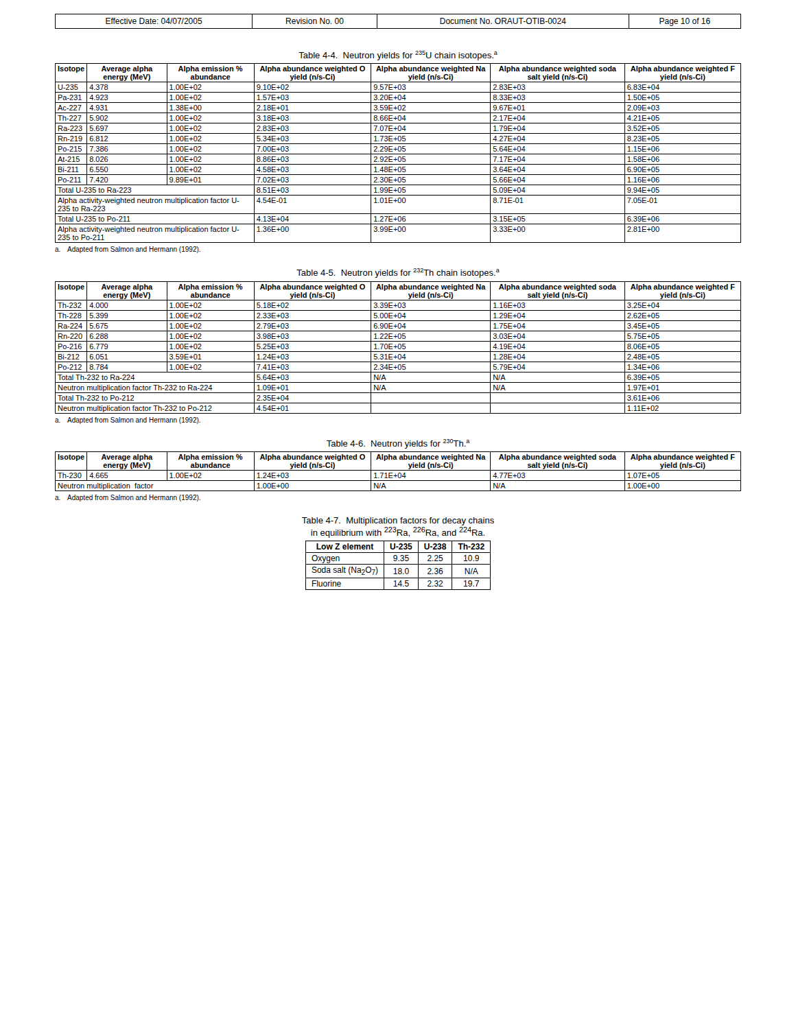| Effective Date: 04/07/2005 | Revision No. 00 | Document No. ORAUT-OTIB-0024 | Page 10 of 16 |
Table 4-4. Neutron yields for 235U chain isotopes.a
| Isotope | Average alpha energy (MeV) | Alpha emission % abundance | Alpha abundance weighted O yield (n/s-Ci) | Alpha abundance weighted Na yield (n/s-Ci) | Alpha abundance weighted soda salt yield (n/s-Ci) | Alpha abundance weighted F yield (n/s-Ci) |
| --- | --- | --- | --- | --- | --- | --- |
| U-235 | 4.378 | 1.00E+02 | 9.10E+02 | 9.57E+03 | 2.83E+03 | 6.83E+04 |
| Pa-231 | 4.923 | 1.00E+02 | 1.57E+03 | 3.20E+04 | 8.33E+03 | 1.50E+05 |
| Ac-227 | 4.931 | 1.38E+00 | 2.18E+01 | 3.59E+02 | 9.67E+01 | 2.09E+03 |
| Th-227 | 5.902 | 1.00E+02 | 3.18E+03 | 8.66E+04 | 2.17E+04 | 4.21E+05 |
| Ra-223 | 5.697 | 1.00E+02 | 2.83E+03 | 7.07E+04 | 1.79E+04 | 3.52E+05 |
| Rn-219 | 6.812 | 1.00E+02 | 5.34E+03 | 1.73E+05 | 4.27E+04 | 8.23E+05 |
| Po-215 | 7.386 | 1.00E+02 | 7.00E+03 | 2.29E+05 | 5.64E+04 | 1.15E+06 |
| At-215 | 8.026 | 1.00E+02 | 8.86E+03 | 2.92E+05 | 7.17E+04 | 1.58E+06 |
| Bi-211 | 6.550 | 1.00E+02 | 4.58E+03 | 1.48E+05 | 3.64E+04 | 6.90E+05 |
| Po-211 | 7.420 | 9.89E+01 | 7.02E+03 | 2.30E+05 | 5.66E+04 | 1.16E+06 |
| Total U-235 to Ra-223 | 8.51E+03 | 1.99E+05 | 5.09E+04 | 9.94E+05 |
| Alpha activity-weighted neutron multiplication factor U-235 to Ra-223 | 4.54E-01 | 1.01E+00 | 8.71E-01 | 7.05E-01 |
| Total U-235 to Po-211 | 4.13E+04 | 1.27E+06 | 3.15E+05 | 6.39E+06 |
| Alpha activity-weighted neutron multiplication factor U-235 to Po-211 | 1.36E+00 | 3.99E+00 | 3.33E+00 | 2.81E+00 |
a. Adapted from Salmon and Hermann (1992).
Table 4-5. Neutron yields for 232Th chain isotopes.a
| Isotope | Average alpha energy (MeV) | Alpha emission % abundance | Alpha abundance weighted O yield (n/s-Ci) | Alpha abundance weighted Na yield (n/s-Ci) | Alpha abundance weighted soda salt yield (n/s-Ci) | Alpha abundance weighted F yield (n/s-Ci) |
| --- | --- | --- | --- | --- | --- | --- |
| Th-232 | 4.000 | 1.00E+02 | 5.18E+02 | 3.39E+03 | 1.16E+03 | 3.25E+04 |
| Th-228 | 5.399 | 1.00E+02 | 2.33E+03 | 5.00E+04 | 1.29E+04 | 2.62E+05 |
| Ra-224 | 5.675 | 1.00E+02 | 2.79E+03 | 6.90E+04 | 1.75E+04 | 3.45E+05 |
| Rn-220 | 6.288 | 1.00E+02 | 3.98E+03 | 1.22E+05 | 3.03E+04 | 5.75E+05 |
| Po-216 | 6.779 | 1.00E+02 | 5.25E+03 | 1.70E+05 | 4.19E+04 | 8.06E+05 |
| Bi-212 | 6.051 | 3.59E+01 | 1.24E+03 | 5.31E+04 | 1.28E+04 | 2.48E+05 |
| Po-212 | 8.784 | 1.00E+02 | 7.41E+03 | 2.34E+05 | 5.79E+04 | 1.34E+06 |
| Total Th-232 to Ra-224 | 5.64E+03 | N/A | N/A | 6.39E+05 |
| Neutron multiplication factor Th-232 to Ra-224 | 1.09E+01 | N/A | N/A | 1.97E+01 |
| Total Th-232 to Po-212 | 2.35E+04 | | | 3.61E+06 |
| Neutron multiplication factor Th-232 to Po-212 | 4.54E+01 | | | 1.11E+02 |
a. Adapted from Salmon and Hermann (1992).
Table 4-6. Neutron yields for 230Th.a
| Isotope | Average alpha energy (MeV) | Alpha emission % abundance | Alpha abundance weighted O yield (n/s-Ci) | Alpha abundance weighted Na yield (n/s-Ci) | Alpha abundance weighted soda salt yield (n/s-Ci) | Alpha abundance weighted F yield (n/s-Ci) |
| --- | --- | --- | --- | --- | --- | --- |
| Th-230 | 4.665 | 1.00E+02 | 1.24E+03 | 1.71E+04 | 4.77E+03 | 1.07E+05 |
| Neutron multiplication factor | 1.00E+00 | N/A | N/A | 1.00E+00 |
a. Adapted from Salmon and Hermann (1992).
Table 4-7. Multiplication factors for decay chains
in equilibrium with 223Ra, 226Ra, and 224Ra.
| Low Z element | U-235 | U-238 | Th-232 |
| --- | --- | --- | --- |
| Oxygen | 9.35 | 2.25 | 10.9 |
| Soda salt (Na 2 O 7 ) | 18.0 | 2.36 | N/A |
| Fluorine | 14.5 | 2.32 | 19.7 |